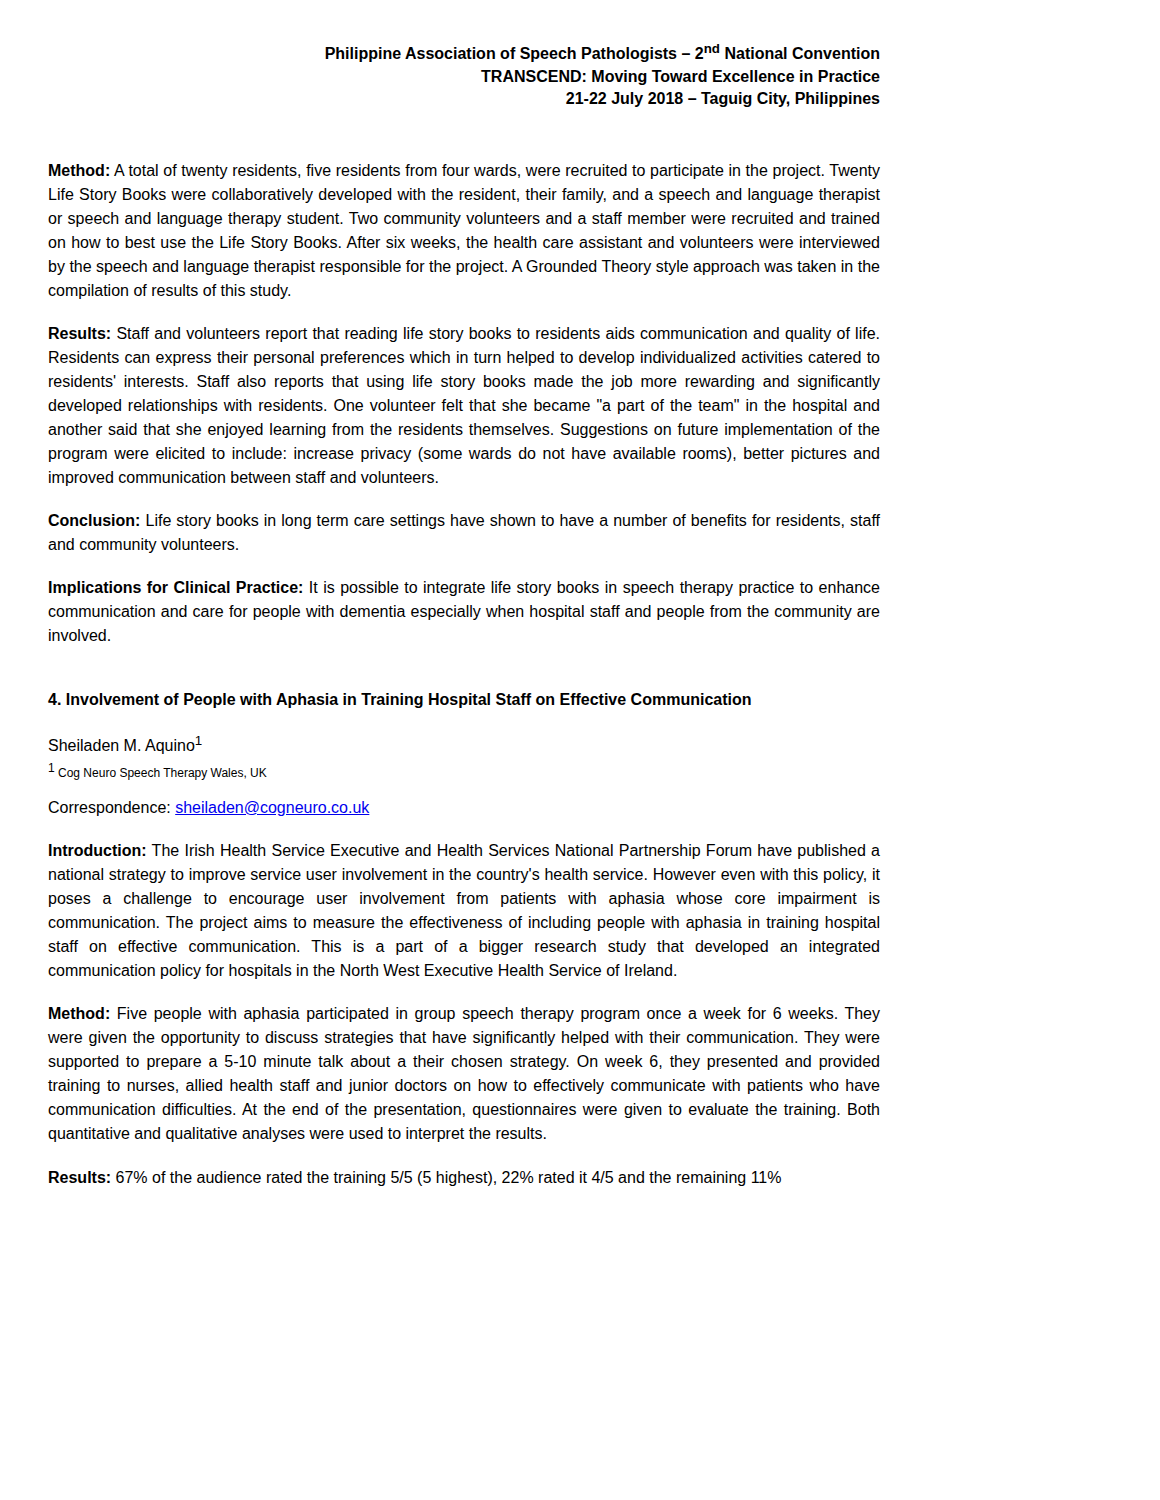Philippine Association of Speech Pathologists – 2nd National Convention
TRANSCEND: Moving Toward Excellence in Practice
21-22 July 2018 – Taguig City, Philippines
Method: A total of twenty residents, five residents from four wards, were recruited to participate in the project. Twenty Life Story Books were collaboratively developed with the resident, their family, and a speech and language therapist or speech and language therapy student. Two community volunteers and a staff member were recruited and trained on how to best use the Life Story Books. After six weeks, the health care assistant and volunteers were interviewed by the speech and language therapist responsible for the project. A Grounded Theory style approach was taken in the compilation of results of this study.
Results: Staff and volunteers report that reading life story books to residents aids communication and quality of life. Residents can express their personal preferences which in turn helped to develop individualized activities catered to residents' interests. Staff also reports that using life story books made the job more rewarding and significantly developed relationships with residents. One volunteer felt that she became "a part of the team" in the hospital and another said that she enjoyed learning from the residents themselves. Suggestions on future implementation of the program were elicited to include: increase privacy (some wards do not have available rooms), better pictures and improved communication between staff and volunteers.
Conclusion: Life story books in long term care settings have shown to have a number of benefits for residents, staff and community volunteers.
Implications for Clinical Practice: It is possible to integrate life story books in speech therapy practice to enhance communication and care for people with dementia especially when hospital staff and people from the community are involved.
4. Involvement of People with Aphasia in Training Hospital Staff on Effective Communication
Sheiladen M. Aquino1
1 Cog Neuro Speech Therapy Wales, UK
Correspondence: sheiladen@cogneuro.co.uk
Introduction: The Irish Health Service Executive and Health Services National Partnership Forum have published a national strategy to improve service user involvement in the country's health service. However even with this policy, it poses a challenge to encourage user involvement from patients with aphasia whose core impairment is communication. The project aims to measure the effectiveness of including people with aphasia in training hospital staff on effective communication. This is a part of a bigger research study that developed an integrated communication policy for hospitals in the North West Executive Health Service of Ireland.
Method: Five people with aphasia participated in group speech therapy program once a week for 6 weeks. They were given the opportunity to discuss strategies that have significantly helped with their communication. They were supported to prepare a 5-10 minute talk about a their chosen strategy. On week 6, they presented and provided training to nurses, allied health staff and junior doctors on how to effectively communicate with patients who have communication difficulties. At the end of the presentation, questionnaires were given to evaluate the training. Both quantitative and qualitative analyses were used to interpret the results.
Results: 67% of the audience rated the training 5/5 (5 highest), 22% rated it 4/5 and the remaining 11%